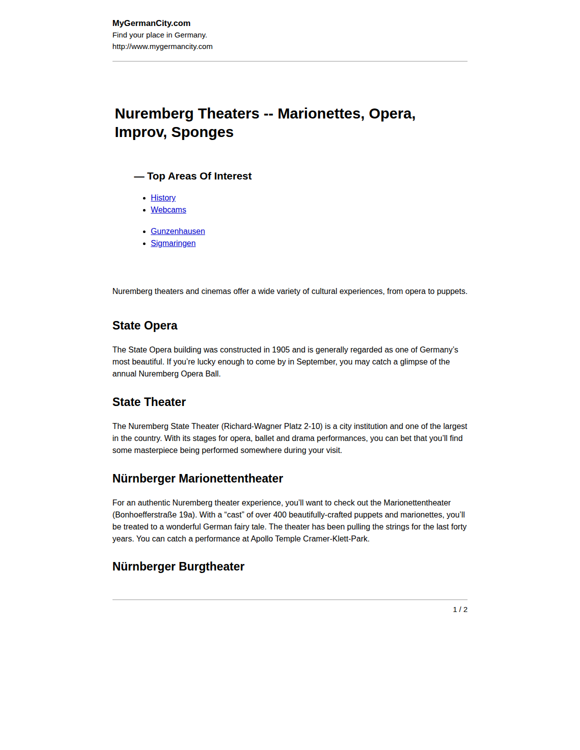MyGermanCity.com
Find your place in Germany.
http://www.mygermancity.com
Nuremberg Theaters -- Marionettes, Opera, Improv, Sponges
— Top Areas Of Interest
History
Webcams
Gunzenhausen
Sigmaringen
Nuremberg theaters and cinemas offer a wide variety of cultural experiences, from opera to puppets.
State Opera
The State Opera building was constructed in 1905 and is generally regarded as one of Germany’s most beautiful. If you’re lucky enough to come by in September, you may catch a glimpse of the annual Nuremberg Opera Ball.
State Theater
The Nuremberg State Theater (Richard-Wagner Platz 2-10) is a city institution and one of the largest in the country. With its stages for opera, ballet and drama performances, you can bet that you’ll find some masterpiece being performed somewhere during your visit.
Nürnberger Marionettentheater
For an authentic Nuremberg theater experience, you’ll want to check out the Marionettentheater (Bonhoefferstraße 19a). With a “cast” of over 400 beautifully-crafted puppets and marionettes, you’ll be treated to a wonderful German fairy tale. The theater has been pulling the strings for the last forty years. You can catch a performance at Apollo Temple Cramer-Klett-Park.
Nürnberger Burgtheater
1 / 2